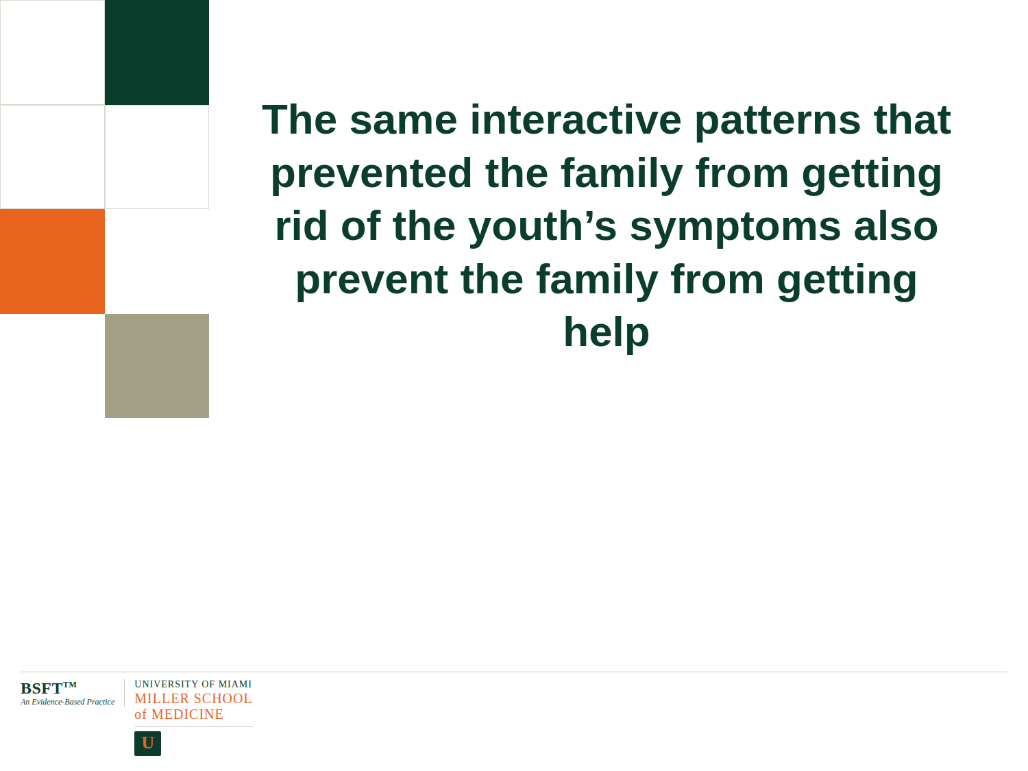The same interactive patterns that prevented the family from getting rid of the youth’s symptoms also prevent the family from getting help
BSFTTM
An Evidence-Based Practice
UNIVERSITY OF MIAMI
MILLER SCHOOL
of MEDICINE
U